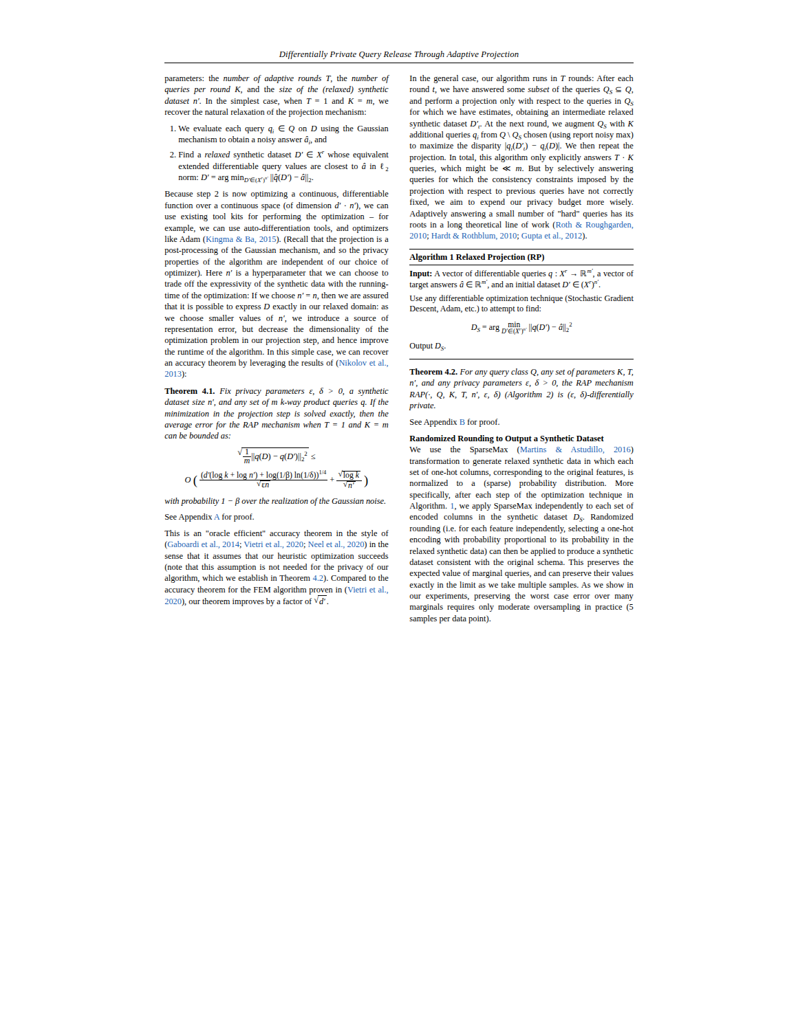Differentially Private Query Release Through Adaptive Projection
parameters: the number of adaptive rounds T, the number of queries per round K, and the size of the (relaxed) synthetic dataset n′. In the simplest case, when T = 1 and K = m, we recover the natural relaxation of the projection mechanism:
We evaluate each query qi ∈ Q on D using the Gaussian mechanism to obtain a noisy answer âi, and
Find a relaxed synthetic dataset D′ ∈ Xr whose equivalent extended differentiable query values are closest to â in ℓ2 norm: D′ = arg minD′∈(Xr)n′ ||q̂(D′) − â||2.
Because step 2 is now optimizing a continuous, differentiable function over a continuous space (of dimension d′ · n′), we can use existing tool kits for performing the optimization – for example, we can use auto-differentiation tools, and optimizers like Adam (Kingma & Ba, 2015). (Recall that the projection is a post-processing of the Gaussian mechanism, and so the privacy properties of the algorithm are independent of our choice of optimizer). Here n′ is a hyperparameter that we can choose to trade off the expressivity of the synthetic data with the running-time of the optimization: If we choose n′ = n, then we are assured that it is possible to express D exactly in our relaxed domain: as we choose smaller values of n′, we introduce a source of representation error, but decrease the dimensionality of the optimization problem in our projection step, and hence improve the runtime of the algorithm. In this simple case, we can recover an accuracy theorem by leveraging the results of (Nikolov et al., 2013):
Theorem 4.1. Fix privacy parameters ε, δ > 0, a synthetic dataset size n′, and any set of m k-way product queries q. If the minimization in the projection step is solved exactly, then the average error for the RAP mechanism when T = 1 and K = m can be bounded as:
1 m||q(D) − q(D′)||22 ≤
O ( (d′(log k + log n′) + log(1/β) ln(1/δ))1/4 εn + log k n′ )
with probability 1 − β over the realization of the Gaussian noise.
See Appendix A for proof.
This is an "oracle efficient" accuracy theorem in the style of (Gaboardi et al., 2014; Vietri et al., 2020; Neel et al., 2020) in the sense that it assumes that our heuristic optimization succeeds (note that this assumption is not needed for the privacy of our algorithm, which we establish in Theorem 4.2). Compared to the accuracy theorem for the FEM algorithm proven in (Vietri et al., 2020), our theorem improves by a factor of d′.
In the general case, our algorithm runs in T rounds: After each round t, we have answered some subset of the queries QS ⊆ Q, and perform a projection only with respect to the queries in QS for which we have estimates, obtaining an intermediate relaxed synthetic dataset D′t. At the next round, we augment QS with K additional queries qi from Q \ QS chosen (using report noisy max) to maximize the disparity |qi(D′t) − qi(D)|. We then repeat the projection. In total, this algorithm only explicitly answers T · K queries, which might be ≪ m. But by selectively answering queries for which the consistency constraints imposed by the projection with respect to previous queries have not correctly fixed, we aim to expend our privacy budget more wisely. Adaptively answering a small number of "hard" queries has its roots in a long theoretical line of work (Roth & Roughgarden, 2010; Hardt & Rothblum, 2010; Gupta et al., 2012).
Algorithm 1 Relaxed Projection (RP)
Input: A vector of differentiable queries q : Xr → ℝm′, a vector of target answers â ∈ ℝm′, and an initial dataset D′ ∈ (Xr)n′.
Use any differentiable optimization technique (Stochastic Gradient Descent, Adam, etc.) to attempt to find:
DS = arg min D′∈(Xr)n′ ||q(D′) − â||22
Output DS.
Theorem 4.2. For any query class Q, any set of parameters K, T, n′, and any privacy parameters ε, δ > 0, the RAP mechanism RAP(·, Q, K, T, n′, ε, δ) (Algorithm 2) is (ε, δ)-differentially private.
See Appendix B for proof.
Randomized Rounding to Output a Synthetic Dataset
We use the SparseMax (Martins & Astudillo, 2016) transformation to generate relaxed synthetic data in which each set of one-hot columns, corresponding to the original features, is normalized to a (sparse) probability distribution. More specifically, after each step of the optimization technique in Algorithm. 1, we apply SparseMax independently to each set of encoded columns in the synthetic dataset DS. Randomized rounding (i.e. for each feature independently, selecting a one-hot encoding with probability proportional to its probability in the relaxed synthetic data) can then be applied to produce a synthetic dataset consistent with the original schema. This preserves the expected value of marginal queries, and can preserve their values exactly in the limit as we take multiple samples. As we show in our experiments, preserving the worst case error over many marginals requires only moderate oversampling in practice (5 samples per data point).